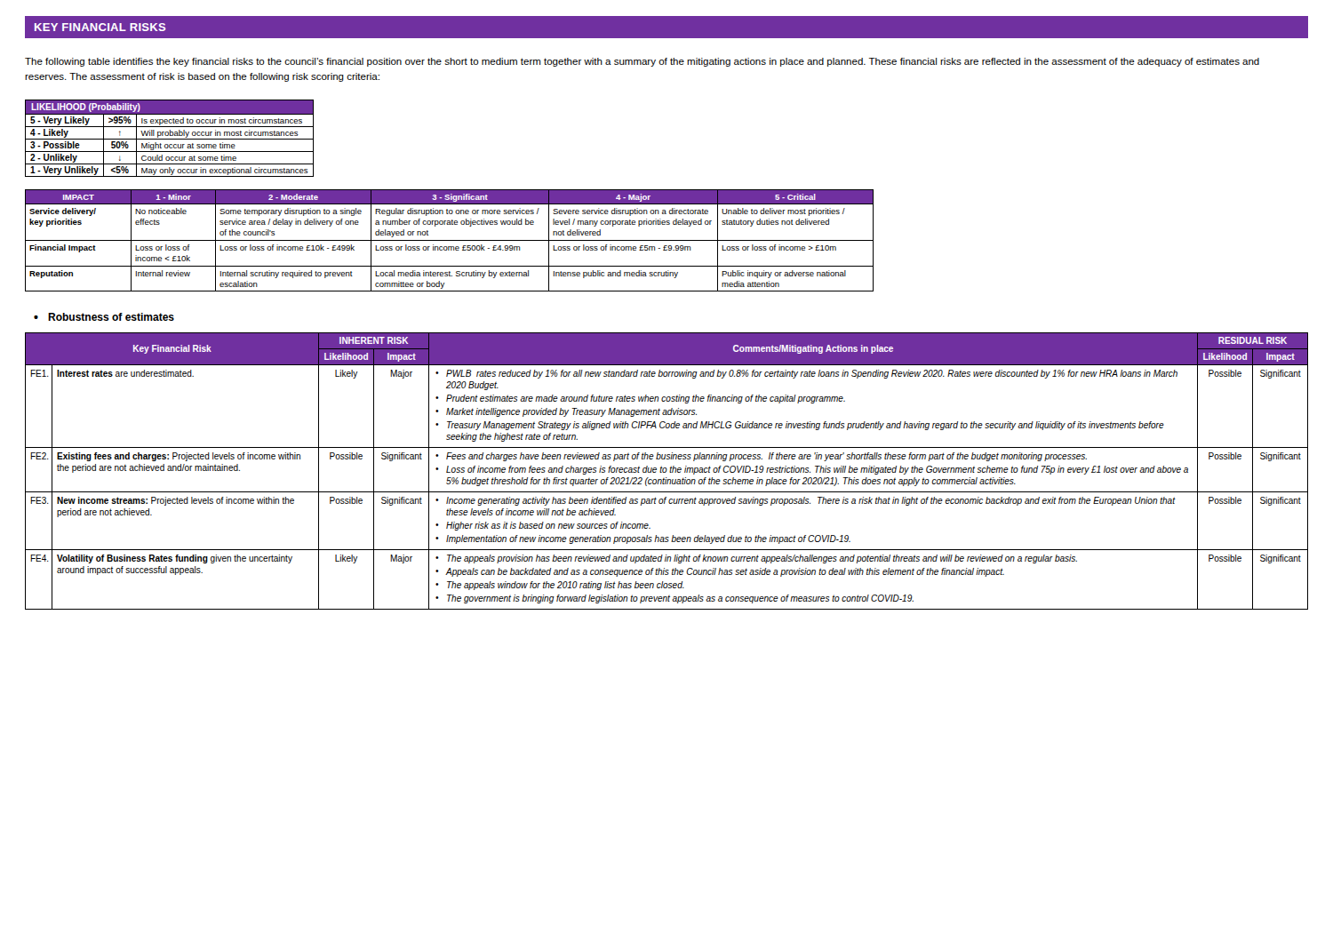KEY FINANCIAL RISKS
The following table identifies the key financial risks to the council’s financial position over the short to medium term together with a summary of the mitigating actions in place and planned. These financial risks are reflected in the assessment of the adequacy of estimates and reserves. The assessment of risk is based on the following risk scoring criteria:
| LIKELIHOOD (Probability) |
| --- |
| 5 - Very Likely | >95% | Is expected to occur in most circumstances |
| 4 - Likely | ↑ | Will probably occur in most circumstances |
| 3 - Possible | 50% | Might occur at some time |
| 2 - Unlikely | ↓ | Could occur at some time |
| 1 - Very Unlikely | <5% | May only occur in exceptional circumstances |
| IMPACT | 1 - Minor | 2 - Moderate | 3 - Significant | 4 - Major | 5 - Critical |
| --- | --- | --- | --- | --- | --- |
| Service delivery/ key priorities | No noticeable effects | Some temporary disruption to a single service area / delay in delivery of one of the council's | Regular disruption to one or more services / a number of corporate objectives would be delayed or not | Severe service disruption on a directorate level / many corporate priorities delayed or not delivered | Unable to deliver most priorities / statutory duties not delivered |
| Financial Impact | Loss or loss of income < £10k | Loss or loss of income £10k - £499k | Loss or loss or income £500k - £4.99m | Loss or loss of income £5m - £9.99m | Loss or loss of income > £10m |
| Reputation | Internal review | Internal scrutiny required to prevent escalation | Local media interest. Scrutiny by external committee or body | Intense public and media scrutiny | Public inquiry or adverse national media attention |
Robustness of estimates
| Key Financial Risk | INHERENT RISK | Comments/Mitigating Actions in place | RESIDUAL RISK |
| --- | --- | --- | --- |
| Likelihood | Impact | Likelihood | Impact |
| FE1. | Interest rates are underestimated. | Likely | Major | PWLB rates reduced by 1% for all new standard rate borrowing and by 0.8% for certainty rate loans in Spending Review 2020. Rates were discounted by 1% for new HRA loans in March 2020 Budget. Prudent estimates are made around future rates when costing the financing of the capital programme. Market intelligence provided by Treasury Management advisors. Treasury Management Strategy is aligned with CIPFA Code and MHCLG Guidance re investing funds prudently and having regard to the security and liquidity of its investments before seeking the highest rate of return. | Possible | Significant |
| FE2. | Existing fees and charges: Projected levels of income within the period are not achieved and/or maintained. | Possible | Significant | Fees and charges have been reviewed as part of the business planning process. If there are 'in year' shortfalls these form part of the budget monitoring processes. Loss of income from fees and charges is forecast due to the impact of COVID-19 restrictions. This will be mitigated by the Government scheme to fund 75p in every £1 lost over and above a 5% budget threshold for th first quarter of 2021/22 (continuation of the scheme in place for 2020/21). This does not apply to commercial activities. | Possible | Significant |
| FE3. | New income streams: Projected levels of income within the period are not achieved. | Possible | Significant | Income generating activity has been identified as part of current approved savings proposals. There is a risk that in light of the economic backdrop and exit from the European Union that these levels of income will not be achieved. Higher risk as it is based on new sources of income. Implementation of new income generation proposals has been delayed due to the impact of COVID-19. | Possible | Significant |
| FE4. | Volatility of Business Rates funding given the uncertainty around impact of successful appeals. | Likely | Major | The appeals provision has been reviewed and updated in light of known current appeals/challenges and potential threats and will be reviewed on a regular basis. Appeals can be backdated and as a consequence of this the Council has set aside a provision to deal with this element of the financial impact. The appeals window for the 2010 rating list has been closed. The government is bringing forward legislation to prevent appeals as a consequence of measures to control COVID-19. | Possible | Significant |